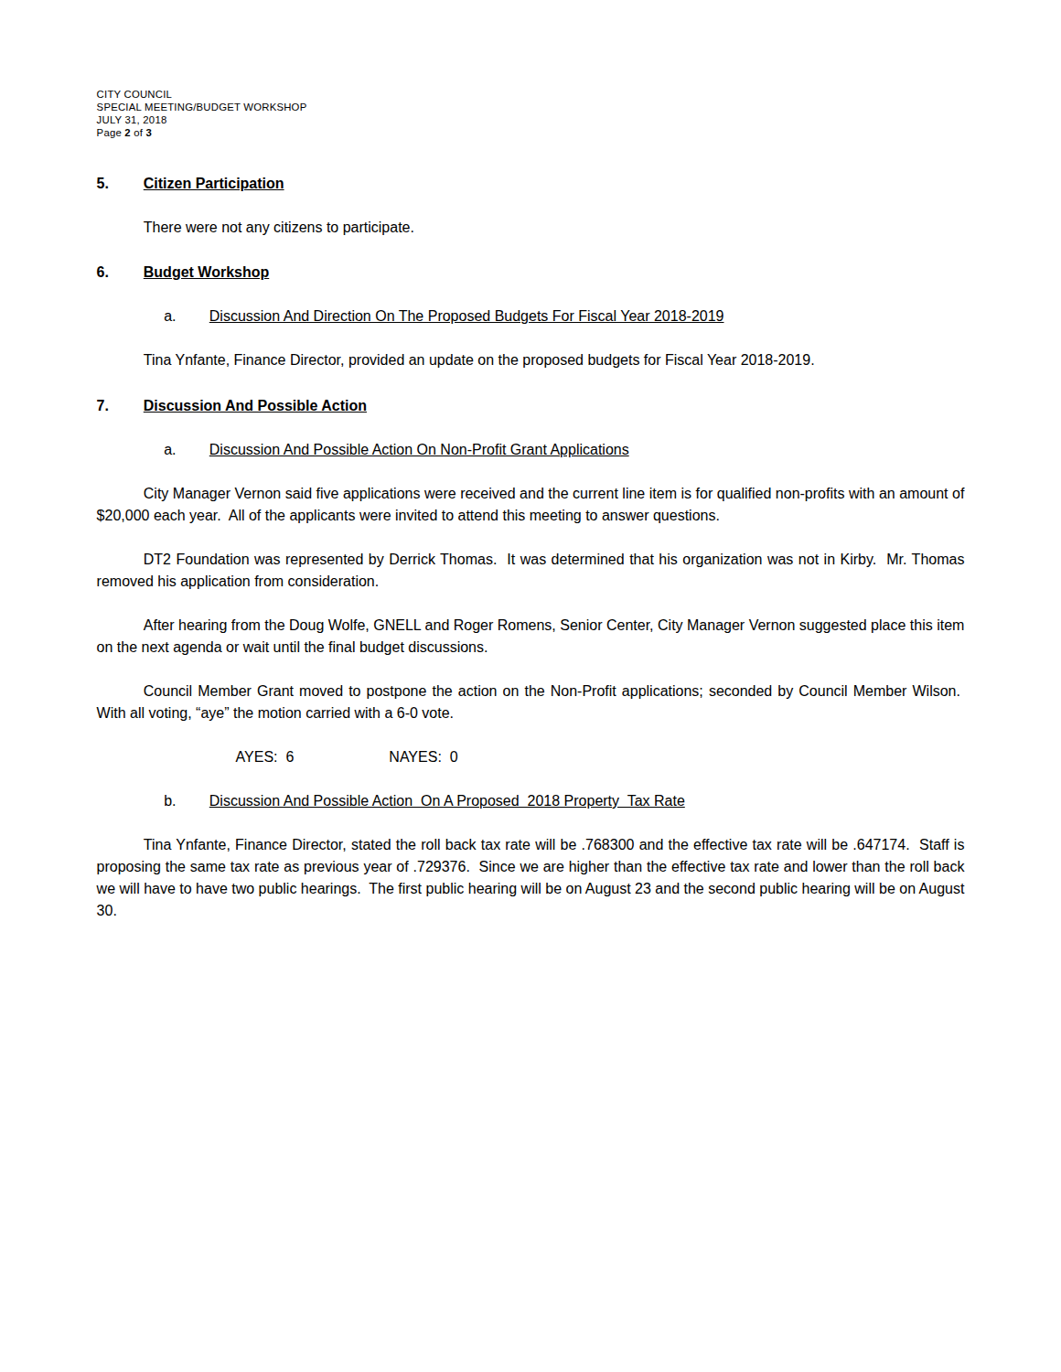CITY COUNCIL
SPECIAL MEETING/BUDGET WORKSHOP
JULY 31, 2018
Page 2 of 3
5. Citizen Participation
There were not any citizens to participate.
6. Budget Workshop
a. Discussion And Direction On The Proposed Budgets For Fiscal Year 2018-2019
Tina Ynfante, Finance Director, provided an update on the proposed budgets for Fiscal Year 2018-2019.
7. Discussion And Possible Action
a. Discussion And Possible Action On Non-Profit Grant Applications
City Manager Vernon said five applications were received and the current line item is for qualified non-profits with an amount of $20,000 each year. All of the applicants were invited to attend this meeting to answer questions.
DT2 Foundation was represented by Derrick Thomas. It was determined that his organization was not in Kirby. Mr. Thomas removed his application from consideration.
After hearing from the Doug Wolfe, GNELL and Roger Romens, Senior Center, City Manager Vernon suggested place this item on the next agenda or wait until the final budget discussions.
Council Member Grant moved to postpone the action on the Non-Profit applications; seconded by Council Member Wilson. With all voting, “aye” the motion carried with a 6-0 vote.
AYES: 6NAYES: 0
b. Discussion And Possible Action On A Proposed 2018 Property Tax Rate
Tina Ynfante, Finance Director, stated the roll back tax rate will be .768300 and the effective tax rate will be .647174. Staff is proposing the same tax rate as previous year of .729376. Since we are higher than the effective tax rate and lower than the roll back we will have to have two public hearings. The first public hearing will be on August 23 and the second public hearing will be on August 30.